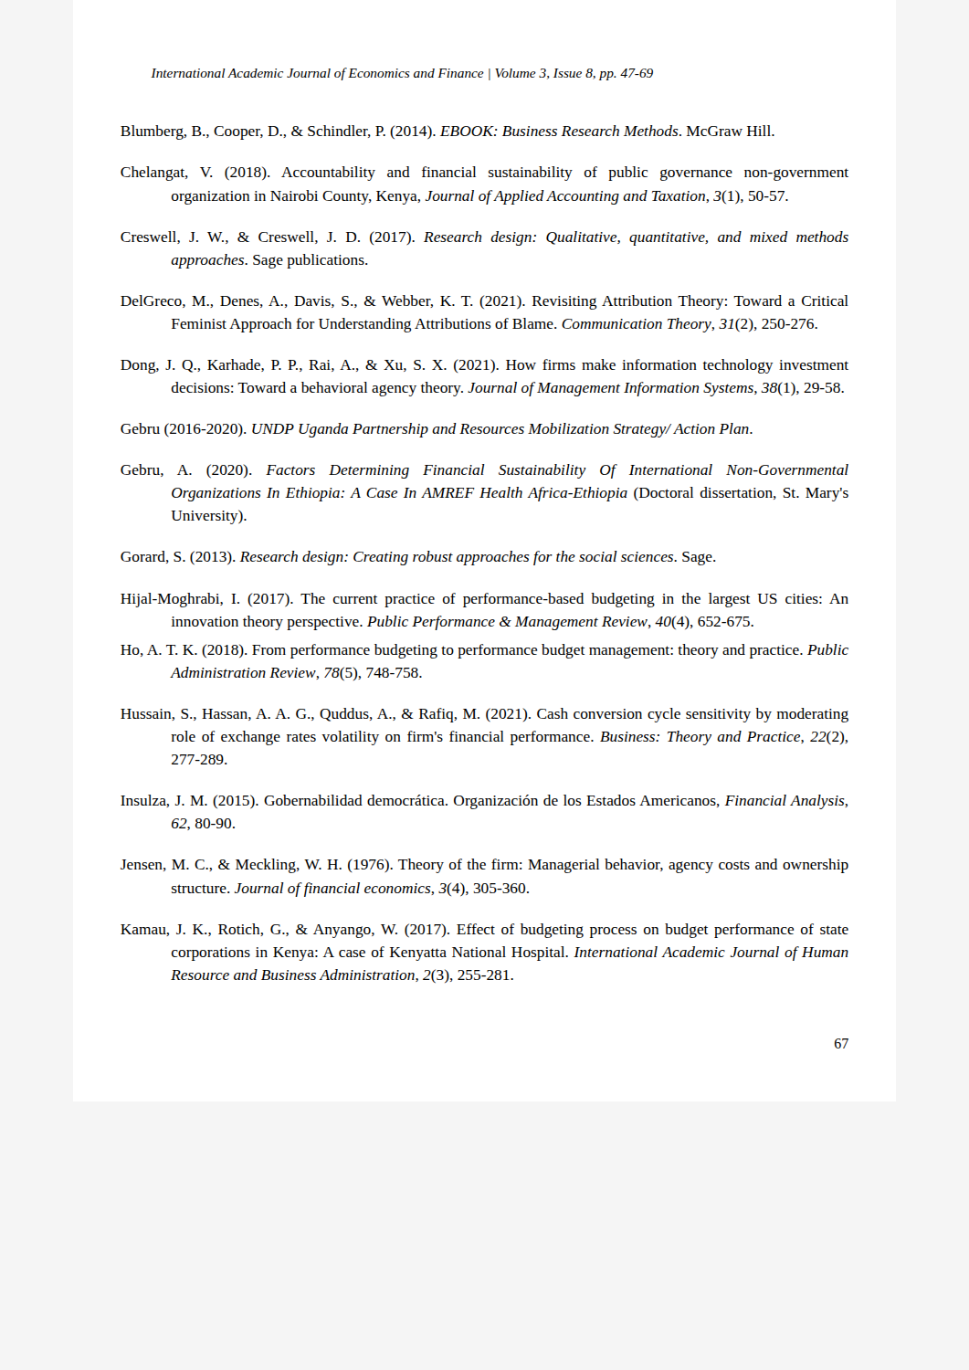International Academic Journal of Economics and Finance | Volume 3, Issue 8, pp. 47-69
Blumberg, B., Cooper, D., & Schindler, P. (2014). EBOOK: Business Research Methods. McGraw Hill.
Chelangat, V. (2018). Accountability and financial sustainability of public governance non-government organization in Nairobi County, Kenya, Journal of Applied Accounting and Taxation, 3(1), 50-57.
Creswell, J. W., & Creswell, J. D. (2017). Research design: Qualitative, quantitative, and mixed methods approaches. Sage publications.
DelGreco, M., Denes, A., Davis, S., & Webber, K. T. (2021). Revisiting Attribution Theory: Toward a Critical Feminist Approach for Understanding Attributions of Blame. Communication Theory, 31(2), 250-276.
Dong, J. Q., Karhade, P. P., Rai, A., & Xu, S. X. (2021). How firms make information technology investment decisions: Toward a behavioral agency theory. Journal of Management Information Systems, 38(1), 29-58.
Gebru (2016-2020). UNDP Uganda Partnership and Resources Mobilization Strategy/ Action Plan.
Gebru, A. (2020). Factors Determining Financial Sustainability Of International Non-Governmental Organizations In Ethiopia: A Case In AMREF Health Africa-Ethiopia (Doctoral dissertation, St. Mary's University).
Gorard, S. (2013). Research design: Creating robust approaches for the social sciences. Sage.
Hijal-Moghrabi, I. (2017). The current practice of performance-based budgeting in the largest US cities: An innovation theory perspective. Public Performance & Management Review, 40(4), 652-675.
Ho, A. T. K. (2018). From performance budgeting to performance budget management: theory and practice. Public Administration Review, 78(5), 748-758.
Hussain, S., Hassan, A. A. G., Quddus, A., & Rafiq, M. (2021). Cash conversion cycle sensitivity by moderating role of exchange rates volatility on firm's financial performance. Business: Theory and Practice, 22(2), 277-289.
Insulza, J. M. (2015). Gobernabilidad democrática. Organización de los Estados Americanos, Financial Analysis, 62, 80-90.
Jensen, M. C., & Meckling, W. H. (1976). Theory of the firm: Managerial behavior, agency costs and ownership structure. Journal of financial economics, 3(4), 305-360.
Kamau, J. K., Rotich, G., & Anyango, W. (2017). Effect of budgeting process on budget performance of state corporations in Kenya: A case of Kenyatta National Hospital. International Academic Journal of Human Resource and Business Administration, 2(3), 255-281.
67